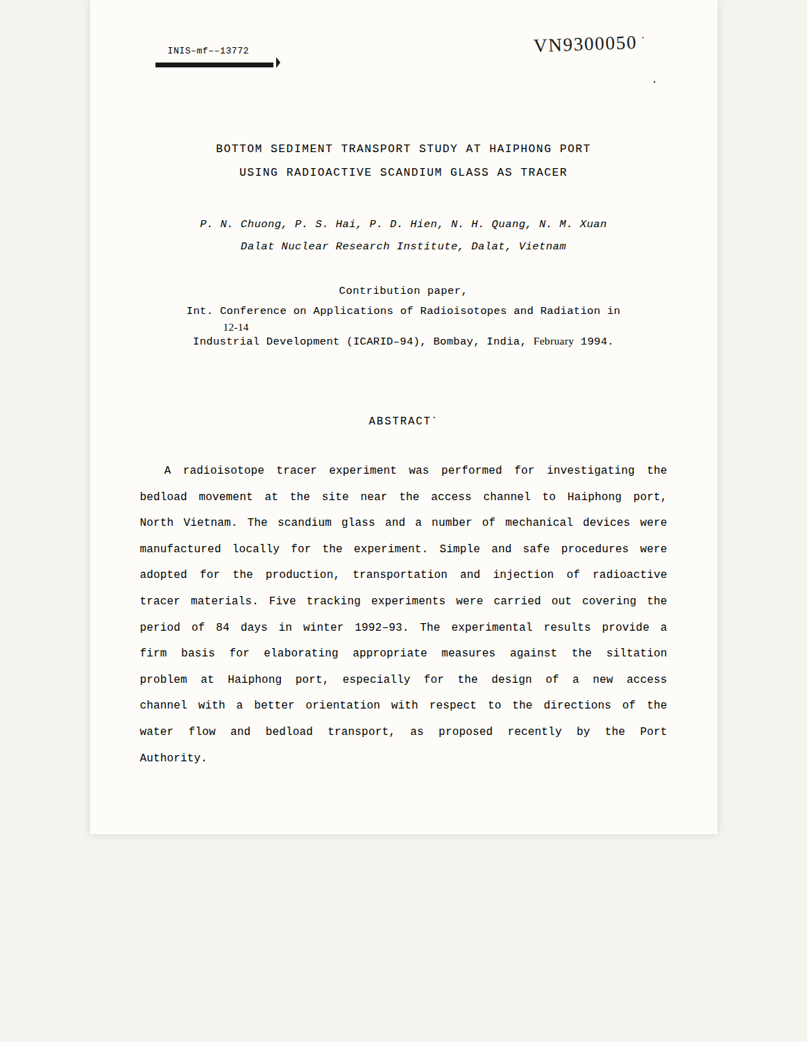INIS–mf––13772
VN9300050·
·
Bottom Sediment Transport Study at Haiphong Port
Using Radioactive Scandium Glass as Tracer
P. N. Chuong, P. S. Hai, P. D. Hien, N. H. Quang, N. M. Xuan
Dalat Nuclear Research Institute, Dalat, Vietnam
Contribution paper,
Int. Conference on Applications of Radioisotopes and Radiation in
12-14 Industrial Development (ICARID–94), Bombay, India, February 1994.
ABSTRACT·
A radioisotope tracer experiment was performed for investigating the bedload movement at the site near the access channel to Haiphong port, North Vietnam. The scandium glass and a number of mechanical devices were manufactured locally for the experiment. Simple and safe procedures were adopted for the production, transportation and injection of radioactive tracer materials. Five tracking experiments were carried out covering the period of 84 days in winter 1992–93. The experimental results provide a firm basis for elaborating appropriate measures against the siltation problem at Haiphong port, especially for the design of a new access channel with a better orientation with respect to the directions of the water flow and bedload transport, as proposed recently by the Port Authority.